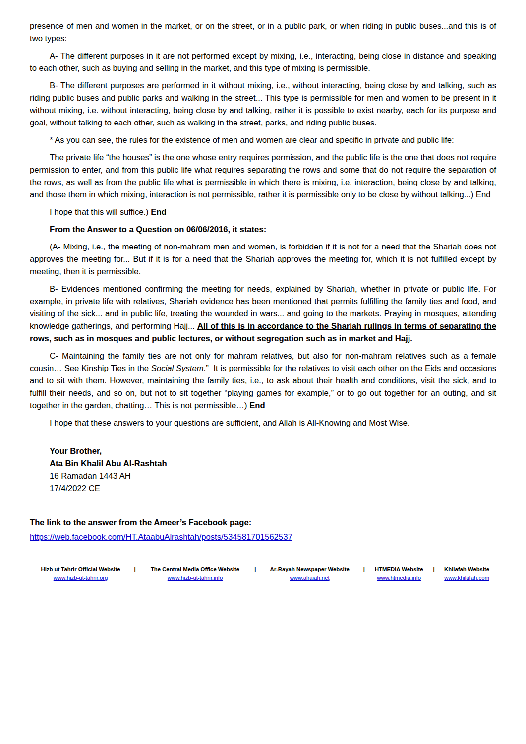presence of men and women in the market, or on the street, or in a public park, or when riding in public buses...and this is of two types:
A- The different purposes in it are not performed except by mixing, i.e., interacting, being close in distance and speaking to each other, such as buying and selling in the market, and this type of mixing is permissible.
B- The different purposes are performed in it without mixing, i.e., without interacting, being close by and talking, such as riding public buses and public parks and walking in the street... This type is permissible for men and women to be present in it without mixing, i.e. without interacting, being close by and talking, rather it is possible to exist nearby, each for its purpose and goal, without talking to each other, such as walking in the street, parks, and riding public buses.
* As you can see, the rules for the existence of men and women are clear and specific in private and public life:
The private life “the houses” is the one whose entry requires permission, and the public life is the one that does not require permission to enter, and from this public life what requires separating the rows and some that do not require the separation of the rows, as well as from the public life what is permissible in which there is mixing, i.e. interaction, being close by and talking, and those them in which mixing, interaction is not permissible, rather it is permissible only to be close by without talking...) End
I hope that this will suffice.) End
From the Answer to a Question on 06/06/2016, it states:
(A- Mixing, i.e., the meeting of non-mahram men and women, is forbidden if it is not for a need that the Shariah does not approves the meeting for... But if it is for a need that the Shariah approves the meeting for, which it is not fulfilled except by meeting, then it is permissible.
B- Evidences mentioned confirming the meeting for needs, explained by Shariah, whether in private or public life. For example, in private life with relatives, Shariah evidence has been mentioned that permits fulfilling the family ties and food, and visiting of the sick... and in public life, treating the wounded in wars... and going to the markets. Praying in mosques, attending knowledge gatherings, and performing Hajj... All of this is in accordance to the Shariah rulings in terms of separating the rows, such as in mosques and public lectures, or without segregation such as in market and Hajj.
C- Maintaining the family ties are not only for mahram relatives, but also for non-mahram relatives such as a female cousin… See Kinship Ties in the Social System.” It is permissible for the relatives to visit each other on the Eids and occasions and to sit with them. However, maintaining the family ties, i.e., to ask about their health and conditions, visit the sick, and to fulfill their needs, and so on, but not to sit together “playing games for example,” or to go out together for an outing, and sit together in the garden, chatting… This is not permissible…) End
I hope that these answers to your questions are sufficient, and Allah is All-Knowing and Most Wise.
Your Brother,
Ata Bin Khalil Abu Al-Rashtah
16 Ramadan 1443 AH
17/4/2022 CE
The link to the answer from the Ameer’s Facebook page:
https://web.facebook.com/HT.AtaabuAlrashtah/posts/534581701562537
| Hizb ut Tahrir Official Website | / | The Central Media Office Website | / | Ar-Rayah Newspaper Website | / | HTMEDIA Website | / | Khilafah Website |
| www.hizb-ut-tahrir.org | | www.hizb-ut-tahrir.info | | www.alraiah.net | | www.htmedia.info | | www.khilafah.com |